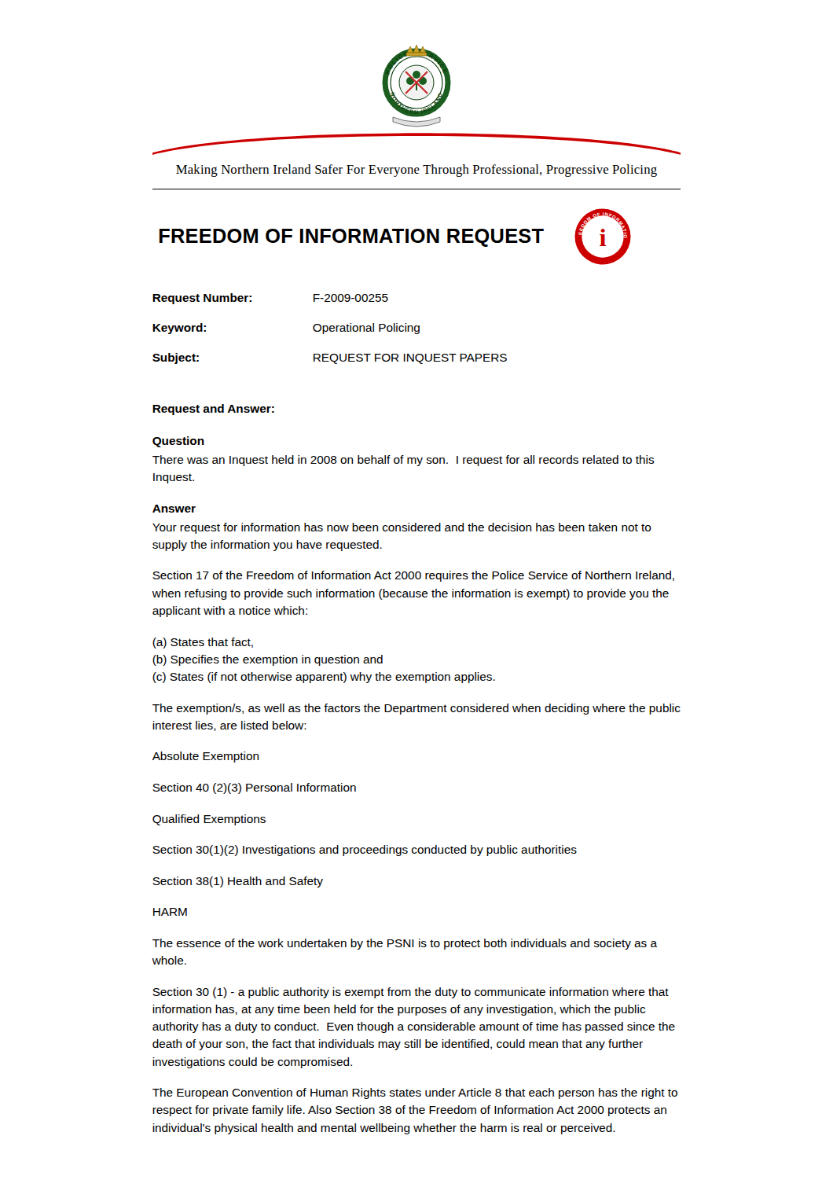POLICE · SERVICE NORTHERN IRELAND
Making Northern Ireland Safer For Everyone Through Professional, Progressive Policing
FREEDOM OF INFORMATION REQUEST
FREEDOM OF INFORMATION i
| Request Number: | F-2009-00255 |
| Keyword: | Operational Policing |
| Subject: | REQUEST FOR INQUEST PAPERS |
Request and Answer:
Question
There was an Inquest held in 2008 on behalf of my son. I request for all records related to this Inquest.
Answer
Your request for information has now been considered and the decision has been taken not to supply the information you have requested.
Section 17 of the Freedom of Information Act 2000 requires the Police Service of Northern Ireland, when refusing to provide such information (because the information is exempt) to provide you the applicant with a notice which:
(a) States that fact,
(b) Specifies the exemption in question and
(c) States (if not otherwise apparent) why the exemption applies.
The exemption/s, as well as the factors the Department considered when deciding where the public interest lies, are listed below:
Absolute Exemption
Section 40 (2)(3) Personal Information
Qualified Exemptions
Section 30(1)(2) Investigations and proceedings conducted by public authorities
Section 38(1) Health and Safety
HARM
The essence of the work undertaken by the PSNI is to protect both individuals and society as a whole.
Section 30 (1) - a public authority is exempt from the duty to communicate information where that information has, at any time been held for the purposes of any investigation, which the public authority has a duty to conduct. Even though a considerable amount of time has passed since the death of your son, the fact that individuals may still be identified, could mean that any further investigations could be compromised.
The European Convention of Human Rights states under Article 8 that each person has the right to respect for private family life. Also Section 38 of the Freedom of Information Act 2000 protects an individual's physical health and mental wellbeing whether the harm is real or perceived.